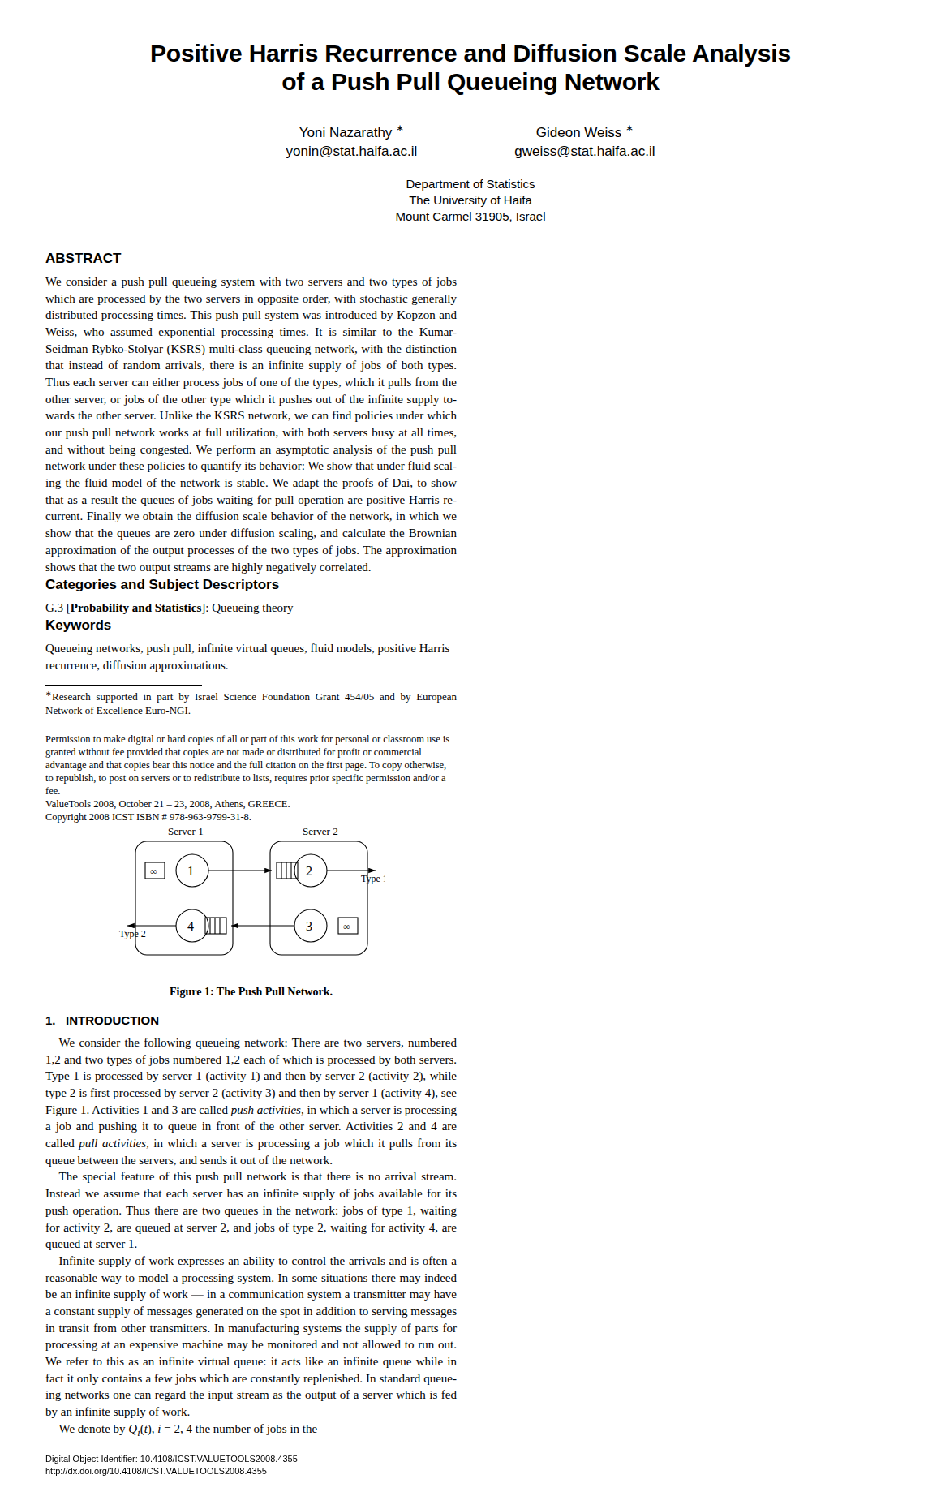Positive Harris Recurrence and Diffusion Scale Analysis
of a Push Pull Queueing Network
Yoni Nazarathy ∗ yonin@stat.haifa.ac.il
Gideon Weiss ∗ gweiss@stat.haifa.ac.il
Department of Statistics
The University of Haifa
Mount Carmel 31905, Israel
ABSTRACT
We consider a push pull queueing system with two servers and two types of jobs which are processed by the two servers in opposite order, with stochastic generally distributed processing times. This push pull system was introduced by Kopzon and Weiss, who assumed exponential processing times. It is similar to the Kumar-Seidman Rybko-Stolyar (KSRS) multi-class queueing network, with the distinction that instead of random arrivals, there is an infinite supply of jobs of both types. Thus each server can either process jobs of one of the types, which it pulls from the other server, or jobs of the other type which it pushes out of the infinite supply towards the other server. Unlike the KSRS network, we can find policies under which our push pull network works at full utilization, with both servers busy at all times, and without being congested. We perform an asymptotic analysis of the push pull network under these policies to quantify its behavior: We show that under fluid scaling the fluid model of the network is stable. We adapt the proofs of Dai, to show that as a result the queues of jobs waiting for pull operation are positive Harris recurrent. Finally we obtain the diffusion scale behavior of the network, in which we show that the queues are zero under diffusion scaling, and calculate the Brownian approximation of the output processes of the two types of jobs. The approximation shows that the two output streams are highly negatively correlated.
Categories and Subject Descriptors
G.3 [Probability and Statistics]: Queueing theory
Keywords
Queueing networks, push pull, infinite virtual queues, fluid models, positive Harris recurrence, diffusion approximations.
∗Research supported in part by Israel Science Foundation Grant 454/05 and by European Network of Excellence Euro-NGI.
Permission to make digital or hard copies of all or part of this work for personal or classroom use is granted without fee provided that copies are not made or distributed for profit or commercial advantage and that copies bear this notice and the full citation on the first page. To copy otherwise, to republish, to post on servers or to redistribute to lists, requires prior specific permission and/or a fee.
ValueTools 2008, October 21 – 23, 2008, Athens, GREECE.
Copyright 2008 ICST ISBN # 978-963-9799-31-8.
Server 1 Server 2 ∞ ∞ 1 4 2 3 Type 1 Type 2
Figure 1: The Push Pull Network.
1. INTRODUCTION
We consider the following queueing network: There are two servers, numbered 1,2 and two types of jobs numbered 1,2 each of which is processed by both servers. Type 1 is processed by server 1 (activity 1) and then by server 2 (activity 2), while type 2 is first processed by server 2 (activity 3) and then by server 1 (activity 4), see Figure 1. Activities 1 and 3 are called push activities, in which a server is processing a job and pushing it to queue in front of the other server. Activities 2 and 4 are called pull activities, in which a server is processing a job which it pulls from its queue between the servers, and sends it out of the network.
The special feature of this push pull network is that there is no arrival stream. Instead we assume that each server has an infinite supply of jobs available for its push operation. Thus there are two queues in the network: jobs of type 1, waiting for activity 2, are queued at server 2, and jobs of type 2, waiting for activity 4, are queued at server 1.
Infinite supply of work expresses an ability to control the arrivals and is often a reasonable way to model a processing system. In some situations there may indeed be an infinite supply of work — in a communication system a transmitter may have a constant supply of messages generated on the spot in addition to serving messages in transit from other transmitters. In manufacturing systems the supply of parts for processing at an expensive machine may be monitored and not allowed to run out. We refer to this as an infinite virtual queue: it acts like an infinite queue while in fact it only contains a few jobs which are constantly replenished. In standard queueing networks one can regard the input stream as the output of a server which is fed by an infinite supply of work.
We denote by Qi(t), i = 2, 4 the number of jobs in the
Digital Object Identifier: 10.4108/ICST.VALUETOOLS2008.4355
http://dx.doi.org/10.4108/ICST.VALUETOOLS2008.4355